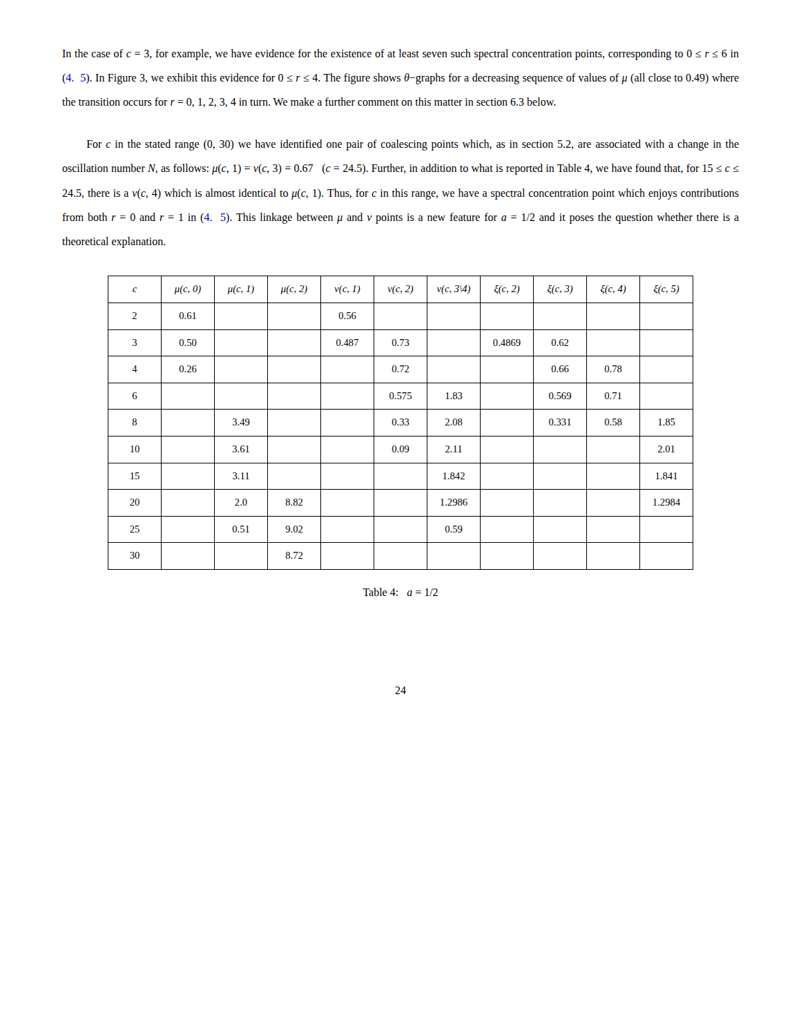In the case of c = 3, for example, we have evidence for the existence of at least seven such spectral concentration points, corresponding to 0 ≤ r ≤ 6 in (4. 5). In Figure 3, we exhibit this evidence for 0 ≤ r ≤ 4. The figure shows θ−graphs for a decreasing sequence of values of μ (all close to 0.49) where the transition occurs for r = 0, 1, 2, 3, 4 in turn. We make a further comment on this matter in section 6.3 below.
For c in the stated range (0, 30) we have identified one pair of coalescing points which, as in section 5.2, are associated with a change in the oscillation number N, as follows: μ(c, 1) = ν(c, 3) = 0.67 (c = 24.5). Further, in addition to what is reported in Table 4, we have found that, for 15 ≤ c ≤ 24.5, there is a ν(c, 4) which is almost identical to μ(c, 1). Thus, for c in this range, we have a spectral concentration point which enjoys contributions from both r = 0 and r = 1 in (4. 5). This linkage between μ and ν points is a new feature for a = 1/2 and it poses the question whether there is a theoretical explanation.
| c | μ(c, 0) | μ(c, 1) | μ(c, 2) | ν(c, 1) | ν(c, 2) | ν(c, 3\4) | ξ(c, 2) | ξ(c, 3) | ξ(c, 4) | ξ(c, 5) |
| --- | --- | --- | --- | --- | --- | --- | --- | --- | --- | --- |
| 2 | 0.61 | | | 0.56 | | | | | | |
| 3 | 0.50 | | | 0.487 | 0.73 | | 0.4869 | 0.62 | | |
| 4 | 0.26 | | | | 0.72 | | | 0.66 | 0.78 | |
| 6 | | | | | 0.575 | 1.83 | | 0.569 | 0.71 | |
| 8 | | 3.49 | | | 0.33 | 2.08 | | 0.331 | 0.58 | 1.85 |
| 10 | | 3.61 | | | 0.09 | 2.11 | | | | 2.01 |
| 15 | | 3.11 | | | | 1.842 | | | | 1.841 |
| 20 | | 2.0 | 8.82 | | | 1.2986 | | | | 1.2984 |
| 25 | | 0.51 | 9.02 | | | 0.59 | | | | |
| 30 | | | 8.72 | | | | | | | |
Table 4: a = 1/2
24